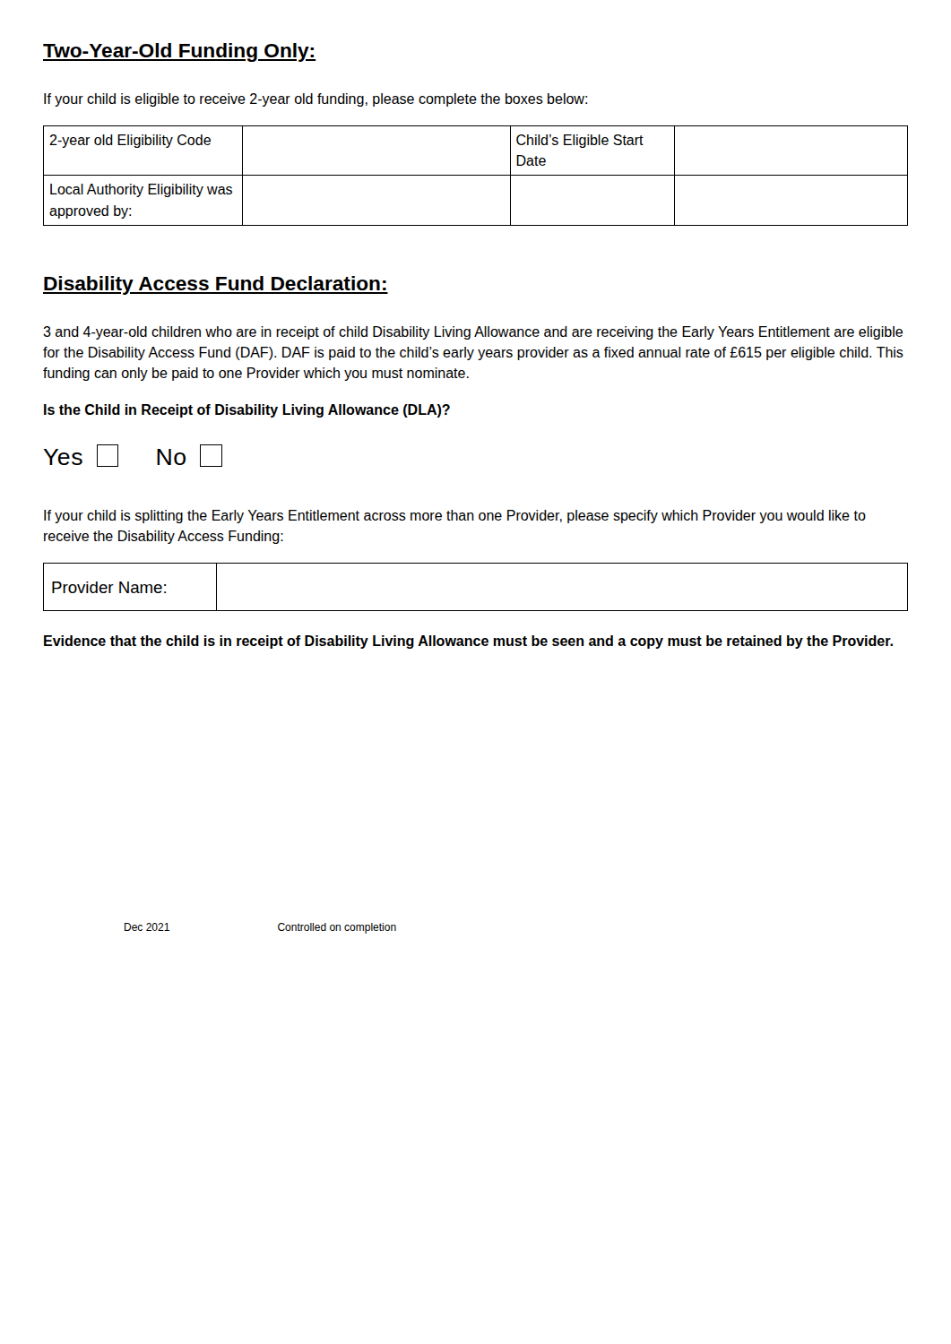Two-Year-Old Funding Only:
If your child is eligible to receive 2-year old funding, please complete the boxes below:
| 2-year old Eligibility Code | | Child’s Eligible Start Date | |
| Local Authority Eligibility was approved by: | | | |
Disability Access Fund Declaration:
3 and 4-year-old children who are in receipt of child Disability Living Allowance and are receiving the Early Years Entitlement are eligible for the Disability Access Fund (DAF). DAF is paid to the child’s early years provider as a fixed annual rate of £615 per eligible child. This funding can only be paid to one Provider which you must nominate.
Is the Child in Receipt of Disability Living Allowance (DLA)?
Yes No
If your child is splitting the Early Years Entitlement across more than one Provider, please specify which Provider you would like to receive the Disability Access Funding:
| Provider Name: | |
Evidence that the child is in receipt of Disability Living Allowance must be seen and a copy must be retained by the Provider.
Dec 2021 Controlled on completion